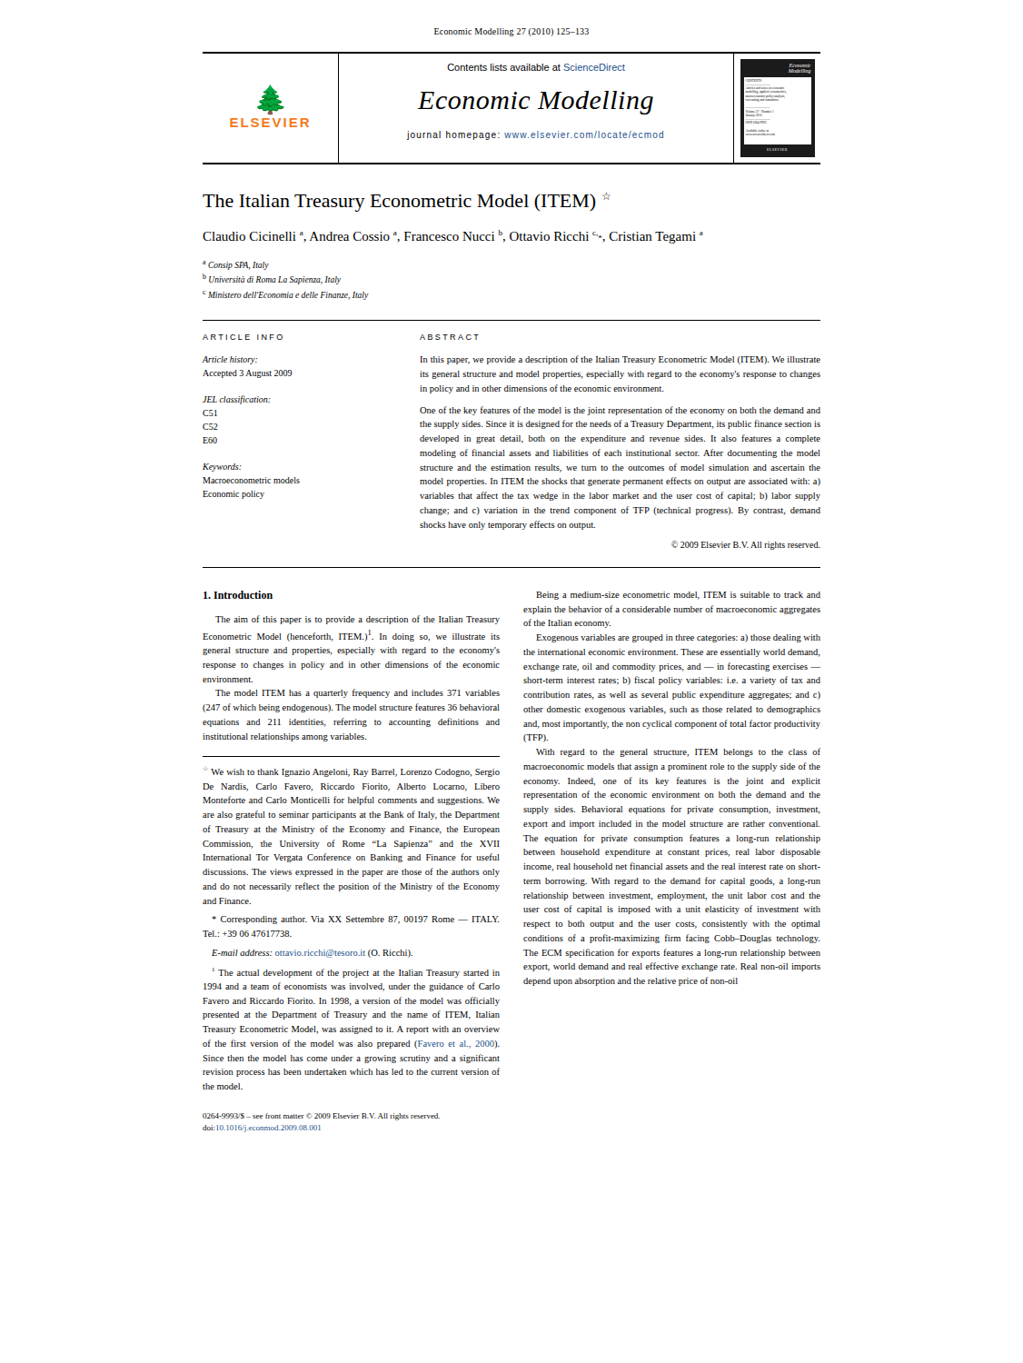Economic Modelling 27 (2010) 125–133
🌲 ELSEVIER
Contents lists available at ScienceDirect
Economic Modelling
journal homepage: www.elsevier.com/locate/ecmod
Economic
Modelling
CONTENTS
————————
Articles and notes on economic
modelling, applied econometrics,
macroeconomic policy analysis,
forecasting and simulation.
————————
Volume 27 · Number 1
January 2010
————————
ISSN 0264-9993
Available online at
www.sciencedirect.com
ELSEVIER
The Italian Treasury Econometric Model (ITEM) ☆
Claudio Cicinelli a, Andrea Cossio a, Francesco Nucci b, Ottavio Ricchi c,*, Cristian Tegami a
a Consip SPA, Italy
b Università di Roma La Sapienza, Italy
c Ministero dell'Economia e delle Finanze, Italy
Article info
Article history:
Accepted 3 August 2009
JEL classification:
C51
C52
E60
Keywords:
Macroeconometric models
Economic policy
Abstract
In this paper, we provide a description of the Italian Treasury Econometric Model (ITEM). We illustrate its general structure and model properties, especially with regard to the economy's response to changes in policy and in other dimensions of the economic environment.
One of the key features of the model is the joint representation of the economy on both the demand and the supply sides. Since it is designed for the needs of a Treasury Department, its public finance section is developed in great detail, both on the expenditure and revenue sides. It also features a complete modeling of financial assets and liabilities of each institutional sector. After documenting the model structure and the estimation results, we turn to the outcomes of model simulation and ascertain the model properties. In ITEM the shocks that generate permanent effects on output are associated with: a) variables that affect the tax wedge in the labor market and the user cost of capital; b) labor supply change; and c) variation in the trend component of TFP (technical progress). By contrast, demand shocks have only temporary effects on output.
© 2009 Elsevier B.V. All rights reserved.
1. Introduction
The aim of this paper is to provide a description of the Italian Treasury Econometric Model (henceforth, ITEM.)1. In doing so, we illustrate its general structure and properties, especially with regard to the economy's response to changes in policy and in other dimensions of the economic environment.
The model ITEM has a quarterly frequency and includes 371 variables (247 of which being endogenous). The model structure features 36 behavioral equations and 211 identities, referring to accounting definitions and institutional relationships among variables.
☆ We wish to thank Ignazio Angeloni, Ray Barrel, Lorenzo Codogno, Sergio De Nardis, Carlo Favero, Riccardo Fiorito, Alberto Locarno, Libero Monteforte and Carlo Monticelli for helpful comments and suggestions. We are also grateful to seminar participants at the Bank of Italy, the Department of Treasury at the Ministry of the Economy and Finance, the European Commission, the University of Rome “La Sapienza” and the XVII International Tor Vergata Conference on Banking and Finance for useful discussions. The views expressed in the paper are those of the authors only and do not necessarily reflect the position of the Ministry of the Economy and Finance.
* Corresponding author. Via XX Settembre 87, 00197 Rome — ITALY. Tel.: +39 06 47617738.
E-mail address: ottavio.ricchi@tesoro.it (O. Ricchi).
1 The actual development of the project at the Italian Treasury started in 1994 and a team of economists was involved, under the guidance of Carlo Favero and Riccardo Fiorito. In 1998, a version of the model was officially presented at the Department of Treasury and the name of ITEM, Italian Treasury Econometric Model, was assigned to it. A report with an overview of the first version of the model was also prepared (Favero et al., 2000). Since then the model has come under a growing scrutiny and a significant revision process has been undertaken which has led to the current version of the model.
0264-9993/$ – see front matter © 2009 Elsevier B.V. All rights reserved.
doi:10.1016/j.econmod.2009.08.001
Being a medium-size econometric model, ITEM is suitable to track and explain the behavior of a considerable number of macroeconomic aggregates of the Italian economy.
Exogenous variables are grouped in three categories: a) those dealing with the international economic environment. These are essentially world demand, exchange rate, oil and commodity prices, and — in forecasting exercises — short-term interest rates; b) fiscal policy variables: i.e. a variety of tax and contribution rates, as well as several public expenditure aggregates; and c) other domestic exogenous variables, such as those related to demographics and, most importantly, the non cyclical component of total factor productivity (TFP).
With regard to the general structure, ITEM belongs to the class of macroeconomic models that assign a prominent role to the supply side of the economy. Indeed, one of its key features is the joint and explicit representation of the economic environment on both the demand and the supply sides. Behavioral equations for private consumption, investment, export and import included in the model structure are rather conventional. The equation for private consumption features a long-run relationship between household expenditure at constant prices, real labor disposable income, real household net financial assets and the real interest rate on short-term borrowing. With regard to the demand for capital goods, a long-run relationship between investment, employment, the unit labor cost and the user cost of capital is imposed with a unit elasticity of investment with respect to both output and the user costs, consistently with the optimal conditions of a profit-maximizing firm facing Cobb–Douglas technology. The ECM specification for exports features a long-run relationship between export, world demand and real effective exchange rate. Real non-oil imports depend upon absorption and the relative price of non-oil